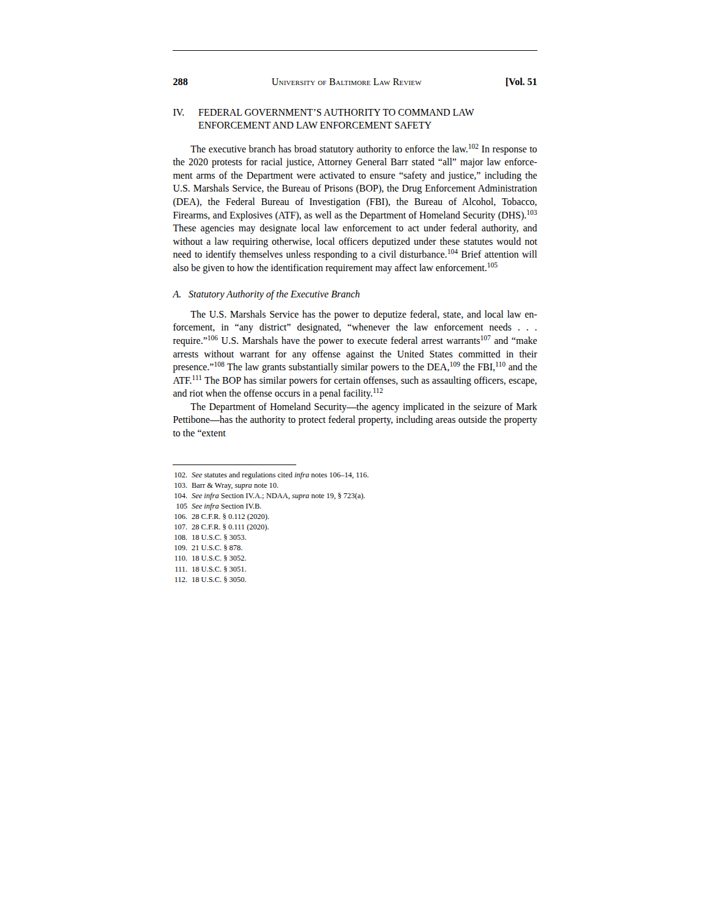288 University of Baltimore Law Review [Vol. 51
IV. Federal Government’s Authority to Command Law Enforcement and Law Enforcement Safety
The executive branch has broad statutory authority to enforce the law.102 In response to the 2020 protests for racial justice, Attorney General Barr stated “all” major law enforcement arms of the Department were activated to ensure “safety and justice,” including the U.S. Marshals Service, the Bureau of Prisons (BOP), the Drug Enforcement Administration (DEA), the Federal Bureau of Investigation (FBI), the Bureau of Alcohol, Tobacco, Firearms, and Explosives (ATF), as well as the Department of Homeland Security (DHS).103 These agencies may designate local law enforcement to act under federal authority, and without a law requiring otherwise, local officers deputized under these statutes would not need to identify themselves unless responding to a civil disturbance.104 Brief attention will also be given to how the identification requirement may affect law enforcement.105
A. Statutory Authority of the Executive Branch
The U.S. Marshals Service has the power to deputize federal, state, and local law enforcement, in “any district” designated, “whenever the law enforcement needs . . . require.”106 U.S. Marshals have the power to execute federal arrest warrants107 and “make arrests without warrant for any offense against the United States committed in their presence.”108 The law grants substantially similar powers to the DEA,109 the FBI,110 and the ATF.111 The BOP has similar powers for certain offenses, such as assaulting officers, escape, and riot when the offense occurs in a penal facility.112
The Department of Homeland Security—the agency implicated in the seizure of Mark Pettibone—has the authority to protect federal property, including areas outside the property to the “extent
102. See statutes and regulations cited infra notes 106–14, 116.
103. Barr & Wray, supra note 10.
104. See infra Section IV.A.; NDAA, supra note 19, § 723(a).
105 See infra Section IV.B.
106. 28 C.F.R. § 0.112 (2020).
107. 28 C.F.R. § 0.111 (2020).
108. 18 U.S.C. § 3053.
109. 21 U.S.C. § 878.
110. 18 U.S.C. § 3052.
111. 18 U.S.C. § 3051.
112. 18 U.S.C. § 3050.